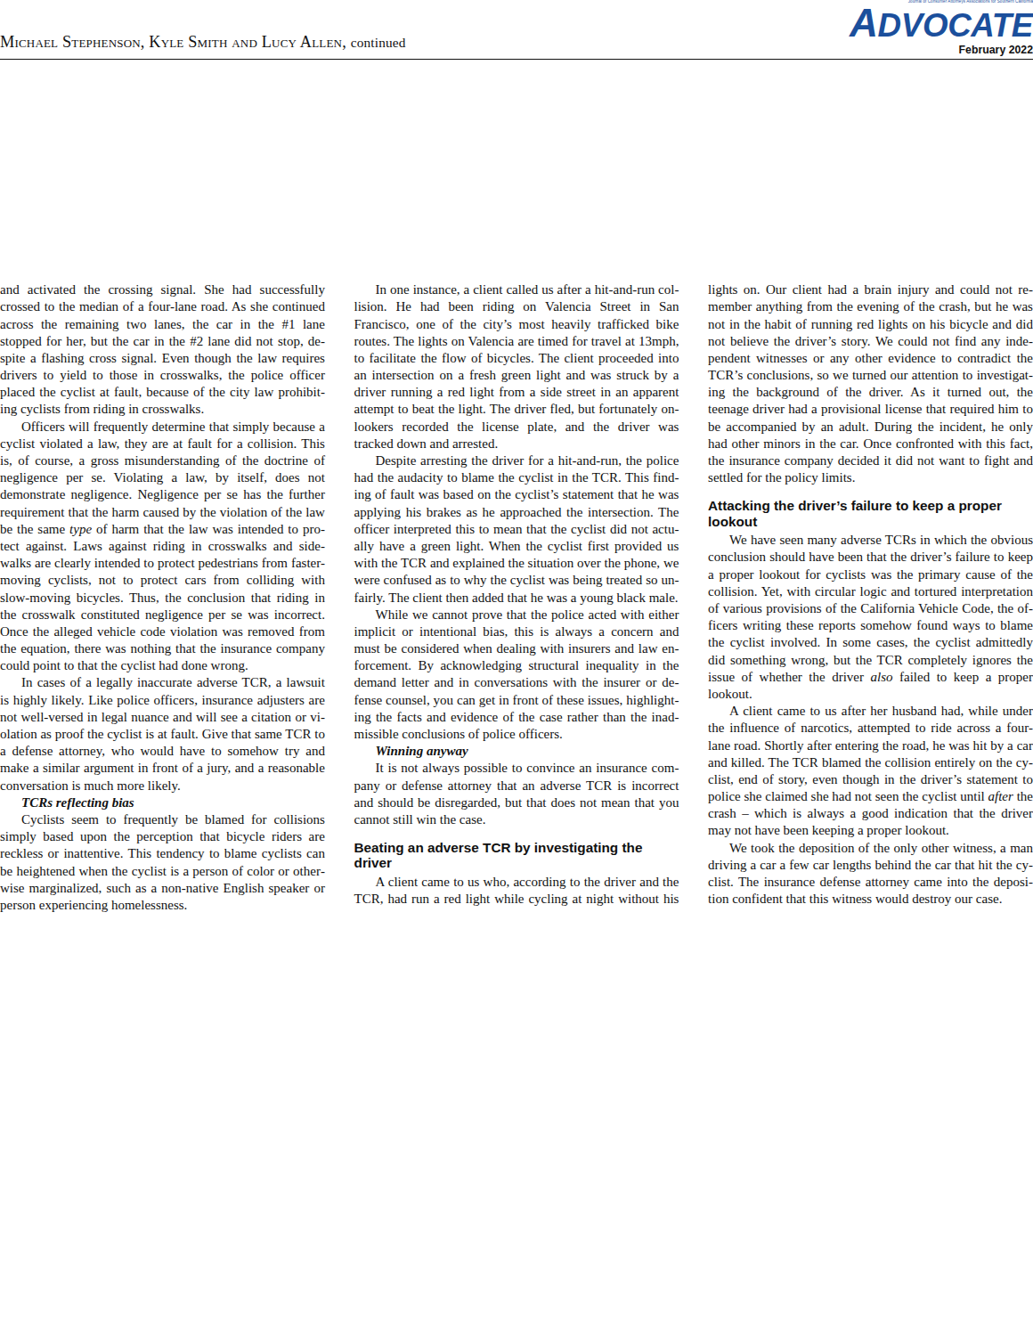Michael Stephenson, Kyle Smith and Lucy Allen, continued
Journal of Consumer Attorneys Associations for Southern California
ADVOCATE
February 2022
and activated the crossing signal. She had successfully crossed to the median of a four-lane road. As she continued across the remaining two lanes, the car in the #1 lane stopped for her, but the car in the #2 lane did not stop, despite a flashing cross signal. Even though the law requires drivers to yield to those in crosswalks, the police officer placed the cyclist at fault, because of the city law prohibiting cyclists from riding in crosswalks.
Officers will frequently determine that simply because a cyclist violated a law, they are at fault for a collision. This is, of course, a gross misunderstanding of the doctrine of negligence per se. Violating a law, by itself, does not demonstrate negligence. Negligence per se has the further requirement that the harm caused by the violation of the law be the same type of harm that the law was intended to protect against. Laws against riding in crosswalks and sidewalks are clearly intended to protect pedestrians from faster-moving cyclists, not to protect cars from colliding with slow-moving bicycles. Thus, the conclusion that riding in the crosswalk constituted negligence per se was incorrect. Once the alleged vehicle code violation was removed from the equation, there was nothing that the insurance company could point to that the cyclist had done wrong.
In cases of a legally inaccurate adverse TCR, a lawsuit is highly likely. Like police officers, insurance adjusters are not well-versed in legal nuance and will see a citation or violation as proof the cyclist is at fault. Give that same TCR to a defense attorney, who would have to somehow try and make a similar argument in front of a jury, and a reasonable conversation is much more likely.
TCRs reflecting bias
Cyclists seem to frequently be blamed for collisions simply based upon the perception that bicycle riders are reckless or inattentive. This tendency to blame cyclists can be heightened when the cyclist is a person of color or otherwise marginalized, such as a non-native English speaker or person experiencing homelessness.
In one instance, a client called us after a hit-and-run collision. He had been riding on Valencia Street in San Francisco, one of the city’s most heavily trafficked bike routes. The lights on Valencia are timed for travel at 13mph, to facilitate the flow of bicycles. The client proceeded into an intersection on a fresh green light and was struck by a driver running a red light from a side street in an apparent attempt to beat the light. The driver fled, but fortunately onlookers recorded the license plate, and the driver was tracked down and arrested.
Despite arresting the driver for a hit-and-run, the police had the audacity to blame the cyclist in the TCR. This finding of fault was based on the cyclist’s statement that he was applying his brakes as he approached the intersection. The officer interpreted this to mean that the cyclist did not actually have a green light. When the cyclist first provided us with the TCR and explained the situation over the phone, we were confused as to why the cyclist was being treated so unfairly. The client then added that he was a young black male.
While we cannot prove that the police acted with either implicit or intentional bias, this is always a concern and must be considered when dealing with insurers and law enforcement. By acknowledging structural inequality in the demand letter and in conversations with the insurer or defense counsel, you can get in front of these issues, highlighting the facts and evidence of the case rather than the inadmissible conclusions of police officers.
Winning anyway
It is not always possible to convince an insurance company or defense attorney that an adverse TCR is incorrect and should be disregarded, but that does not mean that you cannot still win the case.
Beating an adverse TCR by investigating the driver
A client came to us who, according to the driver and the TCR, had run a red light while cycling at night without his lights on. Our client had a brain injury and could not remember anything from the evening of the crash, but he was not in the habit of running red lights on his bicycle and did not believe the driver’s story. We could not find any independent witnesses or any other evidence to contradict the TCR’s conclusions, so we turned our attention to investigating the background of the driver. As it turned out, the teenage driver had a provisional license that required him to be accompanied by an adult. During the incident, he only had other minors in the car. Once confronted with this fact, the insurance company decided it did not want to fight and settled for the policy limits.
Attacking the driver’s failure to keep a proper lookout
We have seen many adverse TCRs in which the obvious conclusion should have been that the driver’s failure to keep a proper lookout for cyclists was the primary cause of the collision. Yet, with circular logic and tortured interpretation of various provisions of the California Vehicle Code, the officers writing these reports somehow found ways to blame the cyclist involved. In some cases, the cyclist admittedly did something wrong, but the TCR completely ignores the issue of whether the driver also failed to keep a proper lookout.
A client came to us after her husband had, while under the influence of narcotics, attempted to ride across a four-lane road. Shortly after entering the road, he was hit by a car and killed. The TCR blamed the collision entirely on the cyclist, end of story, even though in the driver’s statement to police she claimed she had not seen the cyclist until after the crash – which is always a good indication that the driver may not have been keeping a proper lookout.
We took the deposition of the only other witness, a man driving a car a few car lengths behind the car that hit the cyclist. The insurance defense attorney came into the deposition confident that this witness would destroy our case.